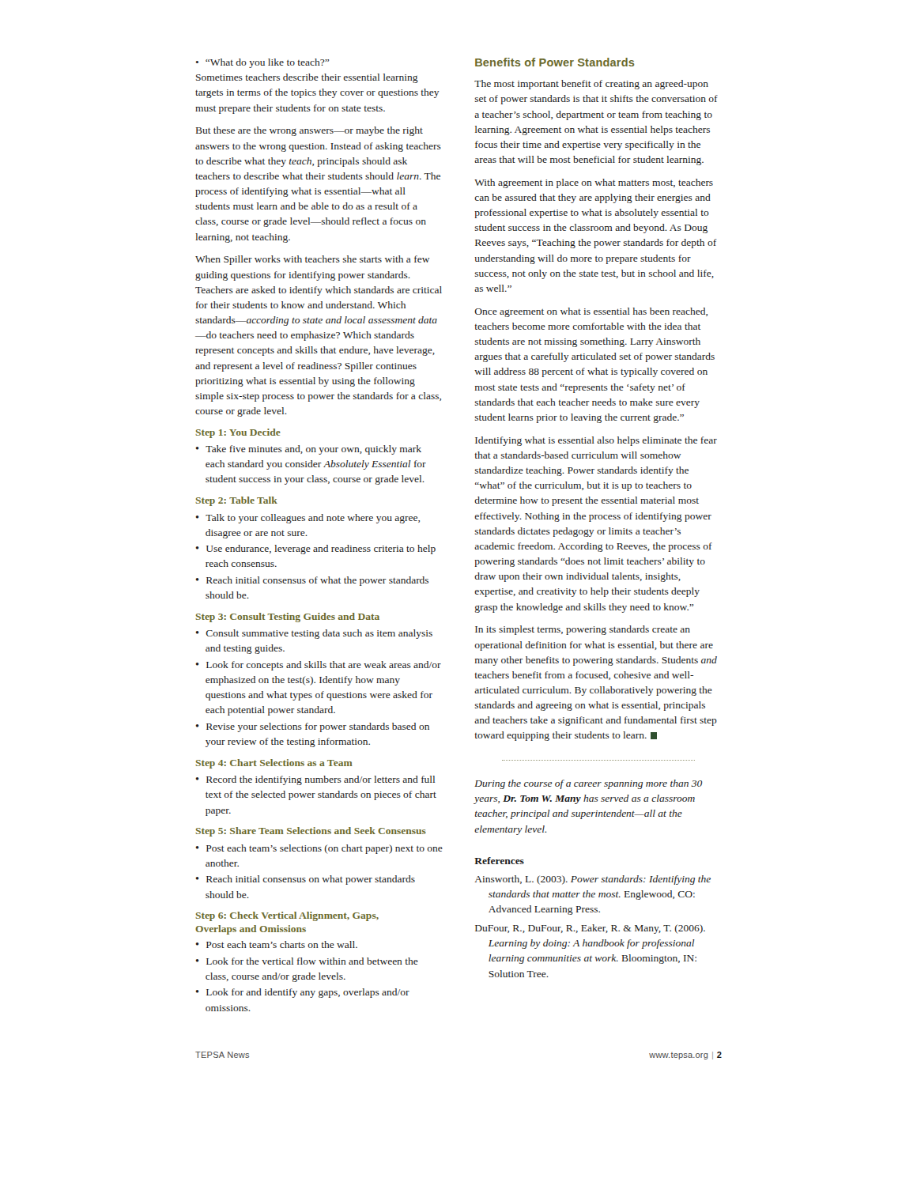“What do you like to teach?”
Sometimes teachers describe their essential learning targets in terms of the topics they cover or questions they must prepare their students for on state tests.
But these are the wrong answers—or maybe the right answers to the wrong question. Instead of asking teachers to describe what they teach, principals should ask teachers to describe what their students should learn. The process of identifying what is essential—what all students must learn and be able to do as a result of a class, course or grade level—should reflect a focus on learning, not teaching.
When Spiller works with teachers she starts with a few guiding questions for identifying power standards. Teachers are asked to identify which standards are critical for their students to know and understand. Which standards—according to state and local assessment data—do teachers need to emphasize? Which standards represent concepts and skills that endure, have leverage, and represent a level of readiness? Spiller continues prioritizing what is essential by using the following simple six-step process to power the standards for a class, course or grade level.
Step 1: You Decide
Take five minutes and, on your own, quickly mark each standard you consider Absolutely Essential for student success in your class, course or grade level.
Step 2: Table Talk
Talk to your colleagues and note where you agree, disagree or are not sure.
Use endurance, leverage and readiness criteria to help reach consensus.
Reach initial consensus of what the power standards should be.
Step 3: Consult Testing Guides and Data
Consult summative testing data such as item analysis and testing guides.
Look for concepts and skills that are weak areas and/or emphasized on the test(s). Identify how many questions and what types of questions were asked for each potential power standard.
Revise your selections for power standards based on your review of the testing information.
Step 4: Chart Selections as a Team
Record the identifying numbers and/or letters and full text of the selected power standards on pieces of chart paper.
Step 5: Share Team Selections and Seek Consensus
Post each team’s selections (on chart paper) next to one another.
Reach initial consensus on what power standards should be.
Step 6: Check Vertical Alignment, Gaps,
Overlaps and Omissions
Post each team’s charts on the wall.
Look for the vertical flow within and between the class, course and/or grade levels.
Look for and identify any gaps, overlaps and/or omissions.
Benefits of Power Standards
The most important benefit of creating an agreed-upon set of power standards is that it shifts the conversation of a teacher’s school, department or team from teaching to learning. Agreement on what is essential helps teachers focus their time and expertise very specifically in the areas that will be most beneficial for student learning.
With agreement in place on what matters most, teachers can be assured that they are applying their energies and professional expertise to what is absolutely essential to student success in the classroom and beyond. As Doug Reeves says, “Teaching the power standards for depth of understanding will do more to prepare students for success, not only on the state test, but in school and life, as well.”
Once agreement on what is essential has been reached, teachers become more comfortable with the idea that students are not missing something. Larry Ainsworth argues that a carefully articulated set of power standards will address 88 percent of what is typically covered on most state tests and “represents the ‘safety net’ of standards that each teacher needs to make sure every student learns prior to leaving the current grade.”
Identifying what is essential also helps eliminate the fear that a standards-based curriculum will somehow standardize teaching. Power standards identify the “what” of the curriculum, but it is up to teachers to determine how to present the essential material most effectively. Nothing in the process of identifying power standards dictates pedagogy or limits a teacher’s academic freedom. According to Reeves, the process of powering standards “does not limit teachers’ ability to draw upon their own individual talents, insights, expertise, and creativity to help their students deeply grasp the knowledge and skills they need to know.”
In its simplest terms, powering standards create an operational definition for what is essential, but there are many other benefits to powering standards. Students and teachers benefit from a focused, cohesive and well-articulated curriculum. By collaboratively powering the standards and agreeing on what is essential, principals and teachers take a significant and fundamental first step toward equipping their students to learn.
During the course of a career spanning more than 30 years, Dr. Tom W. Many has served as a classroom teacher, principal and superintendent—all at the elementary level.
References
Ainsworth, L. (2003). Power standards: Identifying the standards that matter the most. Englewood, CO: Advanced Learning Press.
DuFour, R., DuFour, R., Eaker, R. & Many, T. (2006). Learning by doing: A handbook for professional learning communities at work. Bloomington, IN: Solution Tree.
TEPSA News
www.tepsa.org|2